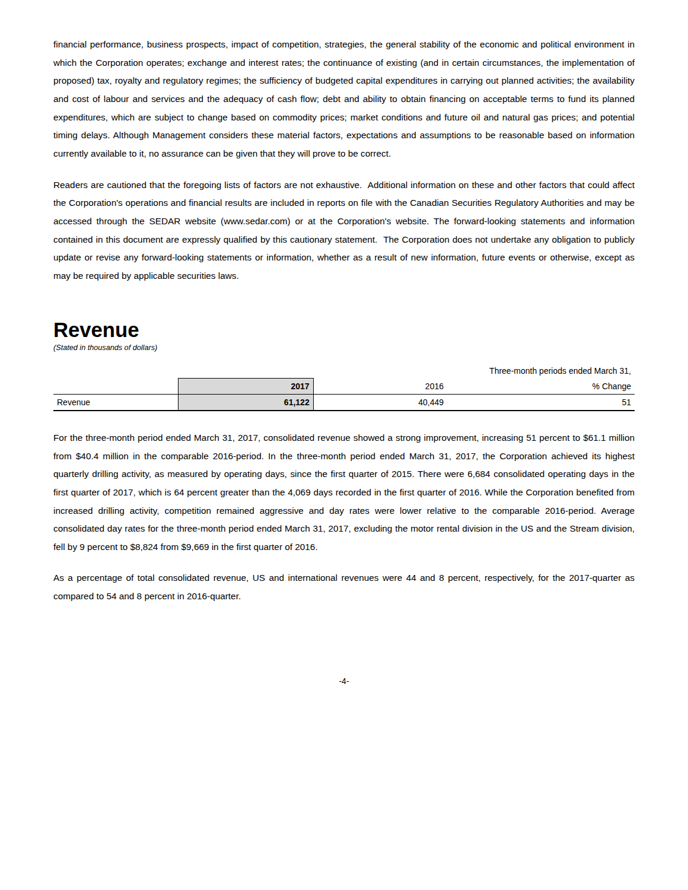financial performance, business prospects, impact of competition, strategies, the general stability of the economic and political environment in which the Corporation operates; exchange and interest rates; the continuance of existing (and in certain circumstances, the implementation of proposed) tax, royalty and regulatory regimes; the sufficiency of budgeted capital expenditures in carrying out planned activities; the availability and cost of labour and services and the adequacy of cash flow; debt and ability to obtain financing on acceptable terms to fund its planned expenditures, which are subject to change based on commodity prices; market conditions and future oil and natural gas prices; and potential timing delays. Although Management considers these material factors, expectations and assumptions to be reasonable based on information currently available to it, no assurance can be given that they will prove to be correct.
Readers are cautioned that the foregoing lists of factors are not exhaustive. Additional information on these and other factors that could affect the Corporation's operations and financial results are included in reports on file with the Canadian Securities Regulatory Authorities and may be accessed through the SEDAR website (www.sedar.com) or at the Corporation's website. The forward-looking statements and information contained in this document are expressly qualified by this cautionary statement. The Corporation does not undertake any obligation to publicly update or revise any forward-looking statements or information, whether as a result of new information, future events or otherwise, except as may be required by applicable securities laws.
Revenue
(Stated in thousands of dollars)
| | Three-month periods ended March 31, |
| | 2017 | 2016 | % Change |
| Revenue | 61,122 | 40,449 | 51 |
For the three-month period ended March 31, 2017, consolidated revenue showed a strong improvement, increasing 51 percent to $61.1 million from $40.4 million in the comparable 2016-period. In the three-month period ended March 31, 2017, the Corporation achieved its highest quarterly drilling activity, as measured by operating days, since the first quarter of 2015. There were 6,684 consolidated operating days in the first quarter of 2017, which is 64 percent greater than the 4,069 days recorded in the first quarter of 2016. While the Corporation benefited from increased drilling activity, competition remained aggressive and day rates were lower relative to the comparable 2016-period. Average consolidated day rates for the three-month period ended March 31, 2017, excluding the motor rental division in the US and the Stream division, fell by 9 percent to $8,824 from $9,669 in the first quarter of 2016.
As a percentage of total consolidated revenue, US and international revenues were 44 and 8 percent, respectively, for the 2017-quarter as compared to 54 and 8 percent in 2016-quarter.
-4-